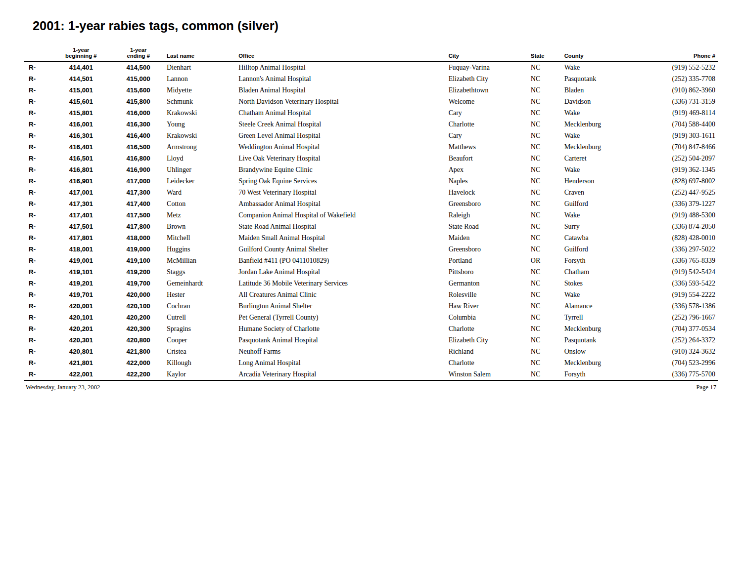2001: 1-year rabies tags, common (silver)
| | 1-year beginning # | 1-year ending # | Last name | Office | City | State | County | Phone # |
| --- | --- | --- | --- | --- | --- | --- | --- | --- |
| R- | 414,401 | 414,500 | Dienhart | Hilltop Animal Hospital | Fuquay-Varina | NC | Wake | (919) 552-5232 |
| R- | 414,501 | 415,000 | Lannon | Lannon's Animal Hospital | Elizabeth City | NC | Pasquotank | (252) 335-7708 |
| R- | 415,001 | 415,600 | Midyette | Bladen Animal Hospital | Elizabethtown | NC | Bladen | (910) 862-3960 |
| R- | 415,601 | 415,800 | Schmunk | North Davidson Veterinary Hospital | Welcome | NC | Davidson | (336) 731-3159 |
| R- | 415,801 | 416,000 | Krakowski | Chatham Animal Hospital | Cary | NC | Wake | (919) 469-8114 |
| R- | 416,001 | 416,300 | Young | Steele Creek Animal Hospital | Charlotte | NC | Mecklenburg | (704) 588-4400 |
| R- | 416,301 | 416,400 | Krakowski | Green Level Animal Hospital | Cary | NC | Wake | (919) 303-1611 |
| R- | 416,401 | 416,500 | Armstrong | Weddington Animal Hospital | Matthews | NC | Mecklenburg | (704) 847-8466 |
| R- | 416,501 | 416,800 | Lloyd | Live Oak Veterinary Hospital | Beaufort | NC | Carteret | (252) 504-2097 |
| R- | 416,801 | 416,900 | Uhlinger | Brandywine Equine Clinic | Apex | NC | Wake | (919) 362-1345 |
| R- | 416,901 | 417,000 | Leidecker | Spring Oak Equine Services | Naples | NC | Henderson | (828) 697-8002 |
| R- | 417,001 | 417,300 | Ward | 70 West Veterinary Hospital | Havelock | NC | Craven | (252) 447-9525 |
| R- | 417,301 | 417,400 | Cotton | Ambassador Animal Hospital | Greensboro | NC | Guilford | (336) 379-1227 |
| R- | 417,401 | 417,500 | Metz | Companion Animal Hospital of Wakefield | Raleigh | NC | Wake | (919) 488-5300 |
| R- | 417,501 | 417,800 | Brown | State Road Animal Hospital | State Road | NC | Surry | (336) 874-2050 |
| R- | 417,801 | 418,000 | Mitchell | Maiden Small Animal Hospital | Maiden | NC | Catawba | (828) 428-0010 |
| R- | 418,001 | 419,000 | Huggins | Guilford County Animal Shelter | Greensboro | NC | Guilford | (336) 297-5022 |
| R- | 419,001 | 419,100 | McMillian | Banfield #411 (PO 0411010829) | Portland | OR | Forsyth | (336) 765-8339 |
| R- | 419,101 | 419,200 | Staggs | Jordan Lake Animal Hospital | Pittsboro | NC | Chatham | (919) 542-5424 |
| R- | 419,201 | 419,700 | Gemeinhardt | Latitude 36 Mobile Veterinary Services | Germanton | NC | Stokes | (336) 593-5422 |
| R- | 419,701 | 420,000 | Hester | All Creatures Animal Clinic | Rolesville | NC | Wake | (919) 554-2222 |
| R- | 420,001 | 420,100 | Cochran | Burlington Animal Shelter | Haw River | NC | Alamance | (336) 578-1386 |
| R- | 420,101 | 420,200 | Cutrell | Pet General (Tyrrell County) | Columbia | NC | Tyrrell | (252) 796-1667 |
| R- | 420,201 | 420,300 | Spragins | Humane Society of Charlotte | Charlotte | NC | Mecklenburg | (704) 377-0534 |
| R- | 420,301 | 420,800 | Cooper | Pasquotank Animal Hospital | Elizabeth City | NC | Pasquotank | (252) 264-3372 |
| R- | 420,801 | 421,800 | Cristea | Neuhoff Farms | Richland | NC | Onslow | (910) 324-3632 |
| R- | 421,801 | 422,000 | Killough | Long Animal Hospital | Charlotte | NC | Mecklenburg | (704) 523-2996 |
| R- | 422,001 | 422,200 | Kaylor | Arcadia Veterinary Hospital | Winston Salem | NC | Forsyth | (336) 775-5700 |
Wednesday, January 23, 2002 Page 17